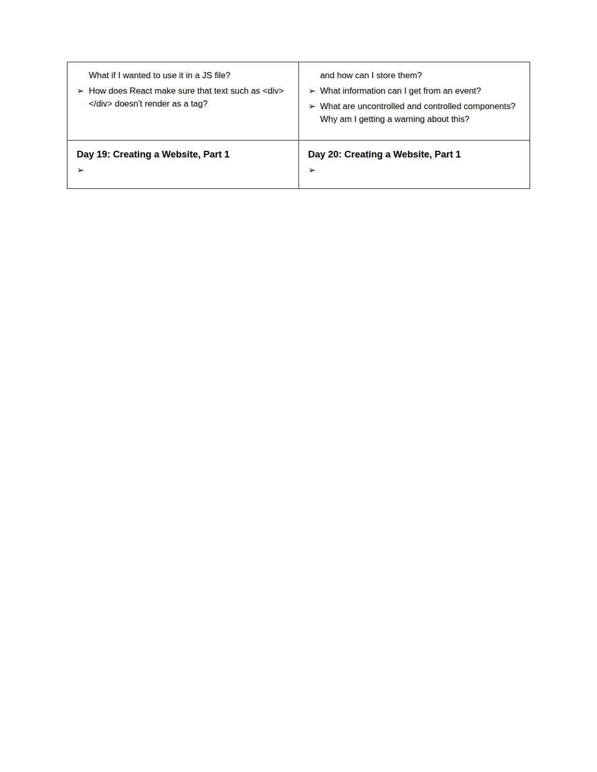| What if I wanted to use it in a JS file? How does React make sure that text such as <div></div> doesn't render as a tag? | and how can I store them? What information can I get from an event? What are uncontrolled and controlled components? Why am I getting a warning about this? |
| Day 19: Creating a Website, Part 1 | Day 20: Creating a Website, Part 1 |